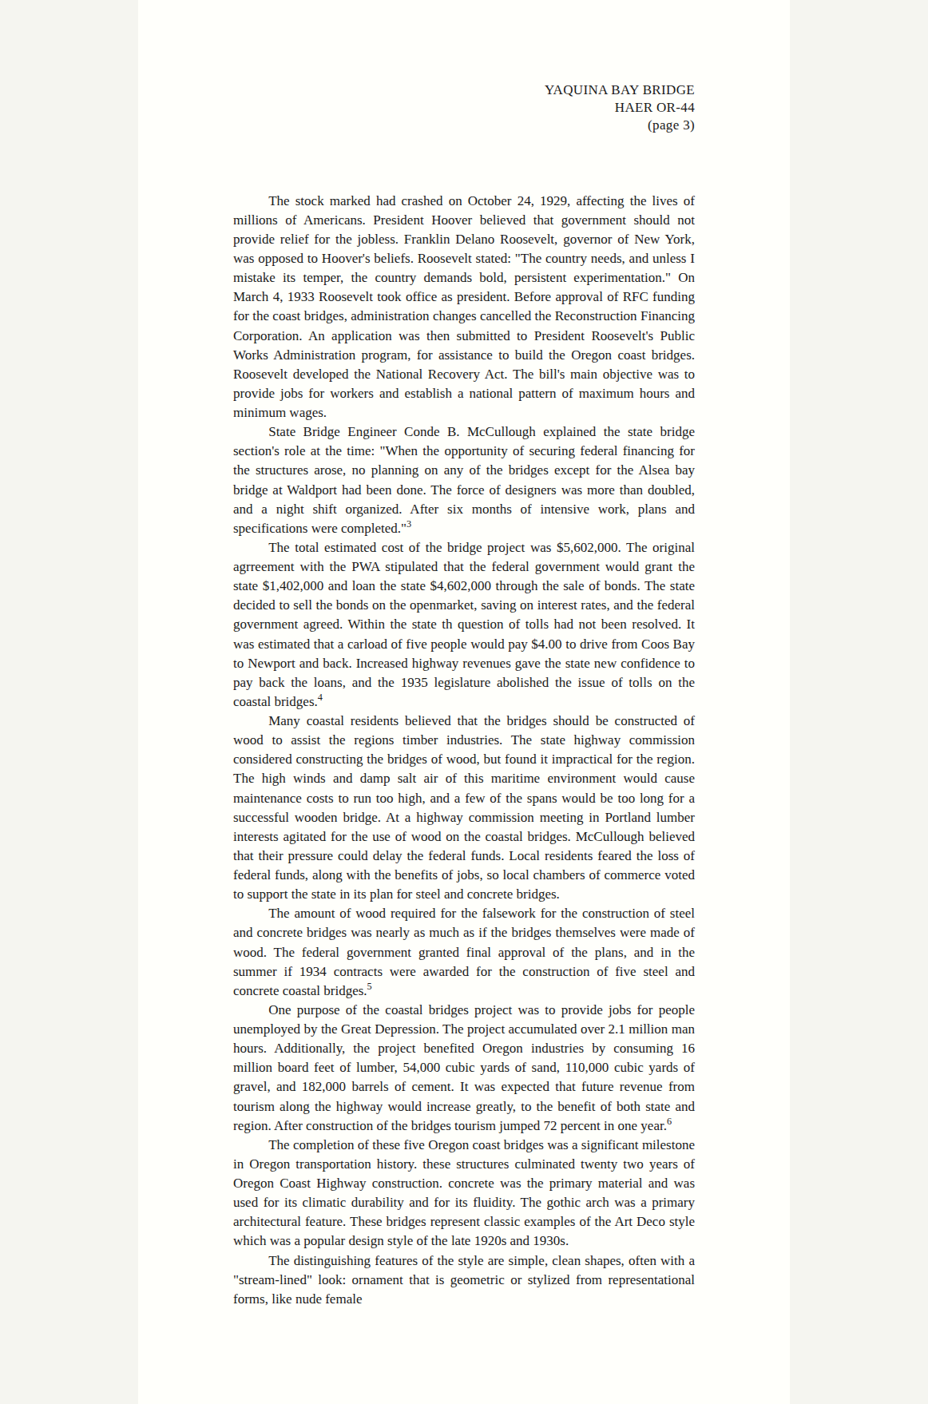YAQUINA BAY BRIDGE HAER OR-44 (page 3)
The stock marked had crashed on October 24, 1929, affecting the lives of millions of Americans. President Hoover believed that government should not provide relief for the jobless. Franklin Delano Roosevelt, governor of New York, was opposed to Hoover's beliefs. Roosevelt stated: "The country needs, and unless I mistake its temper, the country demands bold, persistent experimentation." On March 4, 1933 Roosevelt took office as president. Before approval of RFC funding for the coast bridges, administration changes cancelled the Reconstruction Financing Corporation. An application was then submitted to President Roosevelt's Public Works Administration program, for assistance to build the Oregon coast bridges. Roosevelt developed the National Recovery Act. The bill's main objective was to provide jobs for workers and establish a national pattern of maximum hours and minimum wages.
State Bridge Engineer Conde B. McCullough explained the state bridge section's role at the time: "When the opportunity of securing federal financing for the structures arose, no planning on any of the bridges except for the Alsea bay bridge at Waldport had been done. The force of designers was more than doubled, and a night shift organized. After six months of intensive work, plans and specifications were completed."3
The total estimated cost of the bridge project was $5,602,000. The original agrreement with the PWA stipulated that the federal government would grant the state $1,402,000 and loan the state $4,602,000 through the sale of bonds. The state decided to sell the bonds on the openmarket, saving on interest rates, and the federal government agreed. Within the state th question of tolls had not been resolved. It was estimated that a carload of five people would pay $4.00 to drive from Coos Bay to Newport and back. Increased highway revenues gave the state new confidence to pay back the loans, and the 1935 legislature abolished the issue of tolls on the coastal bridges.4
Many coastal residents believed that the bridges should be constructed of wood to assist the regions timber industries. The state highway commission considered constructing the bridges of wood, but found it impractical for the region. The high winds and damp salt air of this maritime environment would cause maintenance costs to run too high, and a few of the spans would be too long for a successful wooden bridge. At a highway commission meeting in Portland lumber interests agitated for the use of wood on the coastal bridges. McCullough believed that their pressure could delay the federal funds. Local residents feared the loss of federal funds, along with the benefits of jobs, so local chambers of commerce voted to support the state in its plan for steel and concrete bridges.
The amount of wood required for the falsework for the construction of steel and concrete bridges was nearly as much as if the bridges themselves were made of wood. The federal government granted final approval of the plans, and in the summer if 1934 contracts were awarded for the construction of five steel and concrete coastal bridges.5
One purpose of the coastal bridges project was to provide jobs for people unemployed by the Great Depression. The project accumulated over 2.1 million man hours. Additionally, the project benefited Oregon industries by consuming 16 million board feet of lumber, 54,000 cubic yards of sand, 110,000 cubic yards of gravel, and 182,000 barrels of cement. It was expected that future revenue from tourism along the highway would increase greatly, to the benefit of both state and region. After construction of the bridges tourism jumped 72 percent in one year.6
The completion of these five Oregon coast bridges was a significant milestone in Oregon transportation history. these structures culminated twenty two years of Oregon Coast Highway construction. concrete was the primary material and was used for its climatic durability and for its fluidity. The gothic arch was a primary architectural feature. These bridges represent classic examples of the Art Deco style which was a popular design style of the late 1920s and 1930s.
The distinguishing features of the style are simple, clean shapes, often with a "stream-lined" look: ornament that is geometric or stylized from representational forms, like nude female